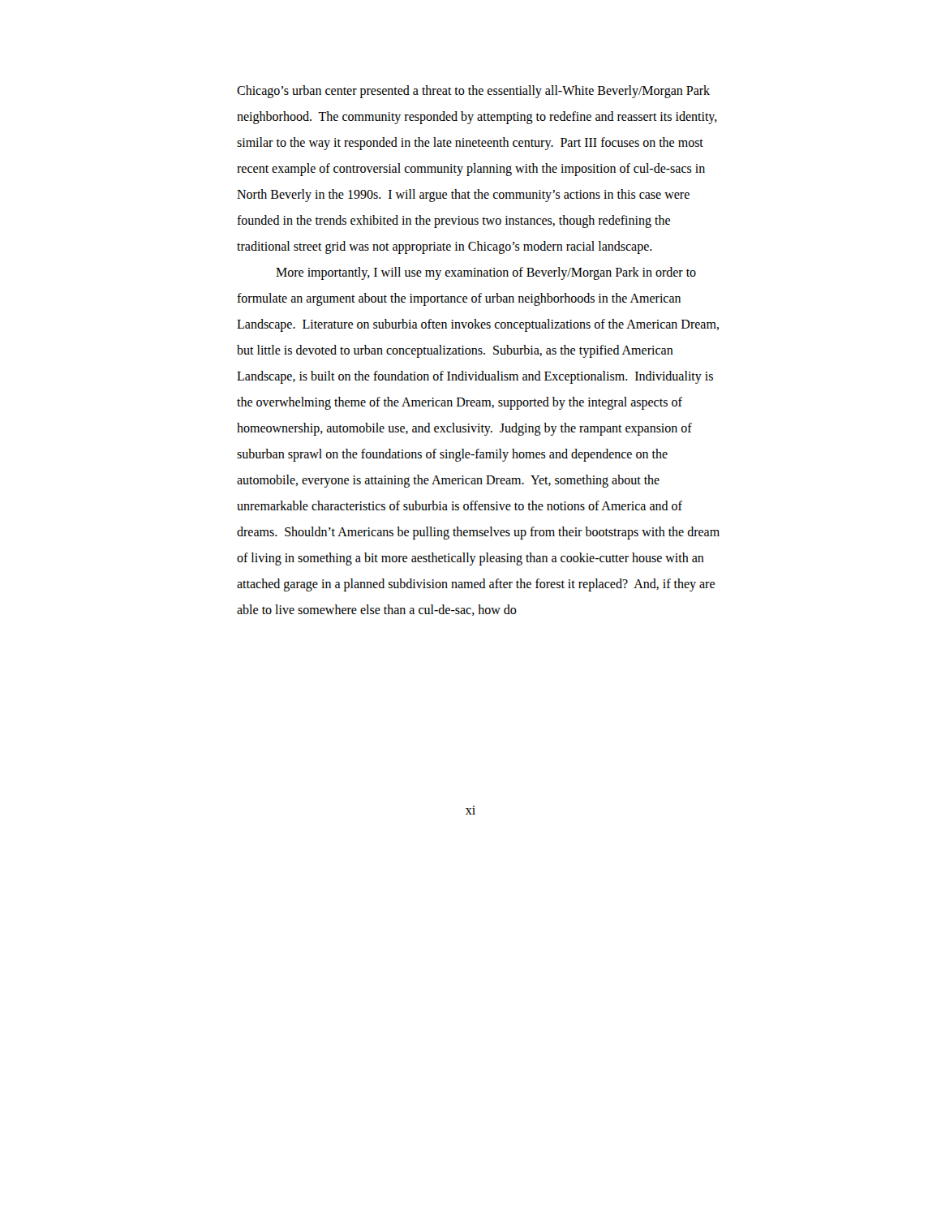Chicago’s urban center presented a threat to the essentially all-White Beverly/Morgan Park neighborhood. The community responded by attempting to redefine and reassert its identity, similar to the way it responded in the late nineteenth century. Part III focuses on the most recent example of controversial community planning with the imposition of cul-de-sacs in North Beverly in the 1990s. I will argue that the community’s actions in this case were founded in the trends exhibited in the previous two instances, though redefining the traditional street grid was not appropriate in Chicago’s modern racial landscape.
More importantly, I will use my examination of Beverly/Morgan Park in order to formulate an argument about the importance of urban neighborhoods in the American Landscape. Literature on suburbia often invokes conceptualizations of the American Dream, but little is devoted to urban conceptualizations. Suburbia, as the typified American Landscape, is built on the foundation of Individualism and Exceptionalism. Individuality is the overwhelming theme of the American Dream, supported by the integral aspects of homeownership, automobile use, and exclusivity. Judging by the rampant expansion of suburban sprawl on the foundations of single-family homes and dependence on the automobile, everyone is attaining the American Dream. Yet, something about the unremarkable characteristics of suburbia is offensive to the notions of America and of dreams. Shouldn’t Americans be pulling themselves up from their bootstraps with the dream of living in something a bit more aesthetically pleasing than a cookie-cutter house with an attached garage in a planned subdivision named after the forest it replaced? And, if they are able to live somewhere else than a cul-de-sac, how do
xi